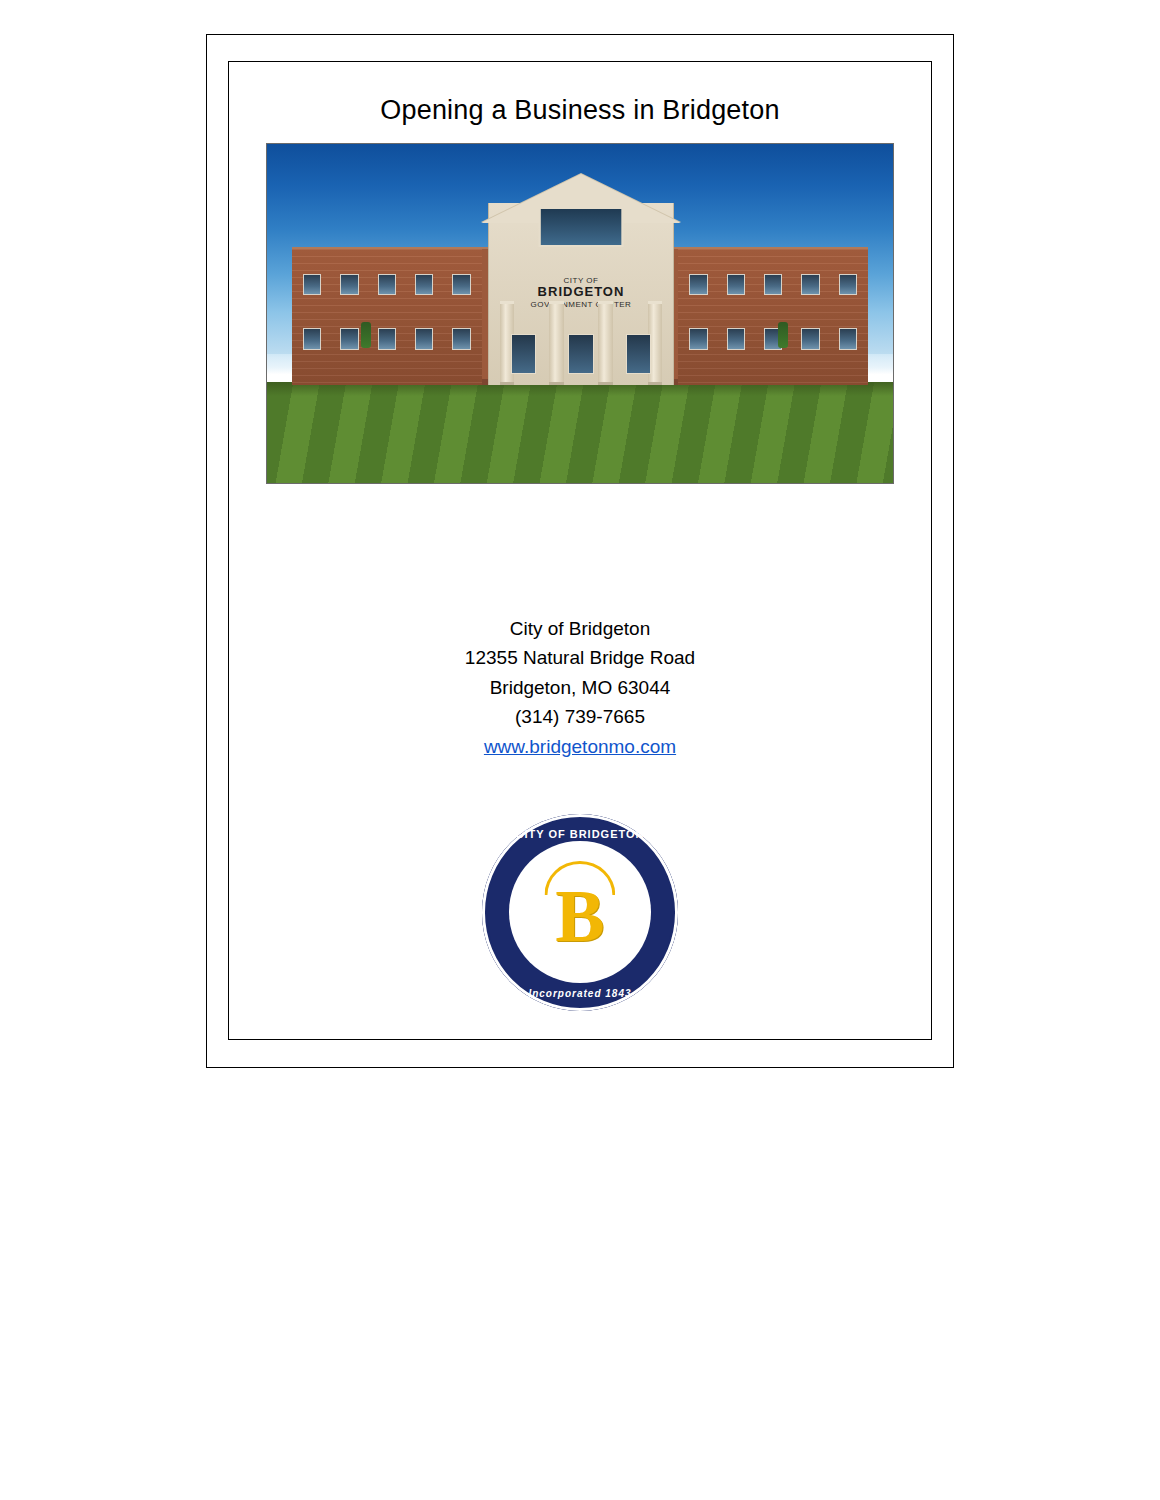Opening a Business in Bridgeton
CITY OF
BRIDGETON
GOVERNMENT CENTER
City of Bridgeton
12355 Natural Bridge Road
Bridgeton, MO 63044
(314) 739-7665
www.bridgetonmo.com
CITY OF BRIDGETON
B
Incorporated 1843